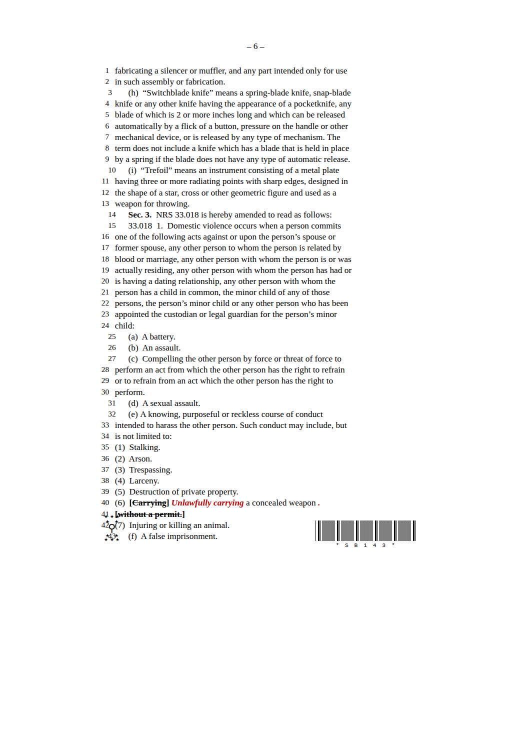– 6 –
fabricating a silencer or muffler, and any part intended only for use
in such assembly or fabrication.
(h) “Switchblade knife” means a spring-blade knife, snap-blade
knife or any other knife having the appearance of a pocketknife, any
blade of which is 2 or more inches long and which can be released
automatically by a flick of a button, pressure on the handle or other
mechanical device, or is released by any type of mechanism. The
term does not include a knife which has a blade that is held in place
by a spring if the blade does not have any type of automatic release.
(i) “Trefoil” means an instrument consisting of a metal plate
having three or more radiating points with sharp edges, designed in
the shape of a star, cross or other geometric figure and used as a
weapon for throwing.
Sec. 3. NRS 33.018 is hereby amended to read as follows:
33.018 1. Domestic violence occurs when a person commits
one of the following acts against or upon the person’s spouse or
former spouse, any other person to whom the person is related by
blood or marriage, any other person with whom the person is or was
actually residing, any other person with whom the person has had or
is having a dating relationship, any other person with whom the
person has a child in common, the minor child of any of those
persons, the person’s minor child or any other person who has been
appointed the custodian or legal guardian for the person’s minor
child:
(a) A battery.
(b) An assault.
(c) Compelling the other person by force or threat of force to
perform an act from which the other person has the right to refrain
or to refrain from an act which the other person has the right to
perform.
(d) A sexual assault.
(e) A knowing, purposeful or reckless course of conduct
intended to harass the other person. Such conduct may include, but
is not limited to:
(1) Stalking.
(2) Arson.
(3) Trespassing.
(4) Larceny.
(5) Destruction of private property.
(6) [Carrying] Unlawfully carrying a concealed weapon .
[without a permit.]
(7) Injuring or killing an animal.
(f) A false imprisonment.
★ ★ ★
★ ★
⚲
★ ★
★ ★ ★
* S B 1 4 3 *